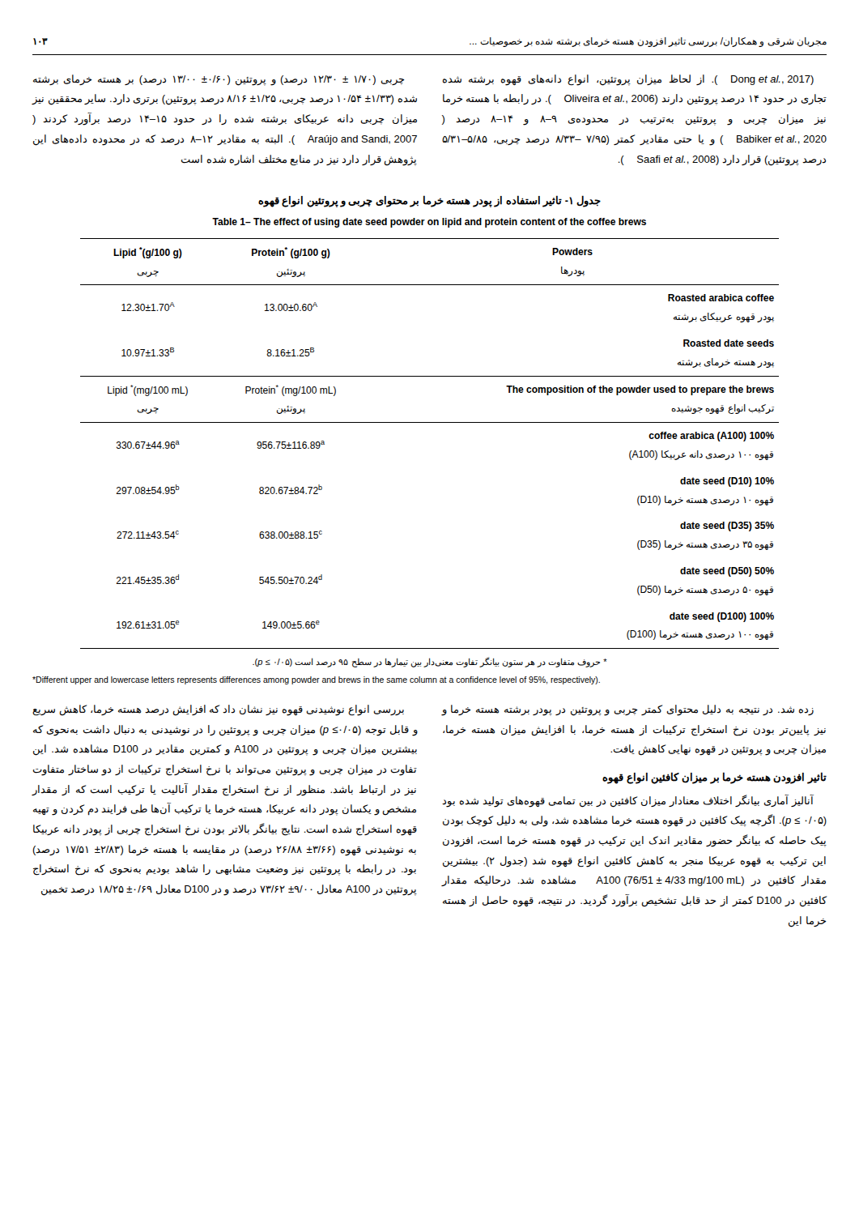مجریان شرقی و همکاران/ بررسی تاثیر افزودن هسته خرمای برشته شده بر خصوصیات ...
۱۰۳
(Dong et al., 2017). از لحاظ میزان پروتئین، انواع دانه‌های قهوه برشته شده تجاری در حدود ۱۴ درصد پروتئین دارند (Oliveira et al., 2006). در رابطه با هسته خرما نیز میزان چربی و پروتئین به‌ترتیب در محدوده‌ی ۹–۸ و ۱۴–۸ درصد (Babiker et al., 2020) و یا حتی مقادیر کمتر (۷/۹۵ –۸/۳۳ درصد چربی، ۵/۸۵–۵/۳۱ درصد پروتئین) قرار دارد (Saafi et al., 2008).
چربی (۱/۷۰ ± ۱۲/۳۰ درصد) و پروتئین (۰/۶۰± ۱۳/۰۰ درصد) بر هسته خرمای برشته شده (۱/۳۳± ۱۰/۵۴ درصد چربی، ۱/۲۵± ۸/۱۶ درصد پروتئین) برتری دارد. سایر محققین نیز میزان چربی دانه عربیکای برشته شده را در حدود ۱۵–۱۴ درصد برآورد کردند (Araújo and Sandi, 2007). البته به مقادیر ۱۲–۸ درصد که در محدوده داده‌های این پژوهش قرار دارد نیز در منابع مختلف اشاره شده است
جدول ۱- تاثیر استفاده از پودر هسته خرما بر محتوای چربی و پروتئین انواع قهوه
Table 1– The effect of using date seed powder on lipid and protein content of the coffee brews
| Powders پودرها | Protein * (g/100 g) پروتئین | Lipid * (g/100 g) چربی |
| --- | --- | --- |
| Roasted arabica coffee پودر قهوه عربیکای برشته | 13.00±0.60 A | 12.30±1.70 A |
| Roasted date seeds پودر هسته خرمای برشته | 8.16±1.25 B | 10.97±1.33 B |
| The composition of the powder used to prepare the brews ترکیب انواع قهوه جوشیده | Protein * (mg/100 mL) پروتئین | Lipid * (mg/100 mL) چربی |
| 100% coffee arabica (A100) قهوه ۱۰۰ درصدی دانه عربیکا (A100) | 956.75±116.89 a | 330.67±44.96 a |
| 10% date seed (D10) قهوه ۱۰ درصدی هسته خرما (D10) | 820.67±84.72 b | 297.08±54.95 b |
| 35% date seed (D35) قهوه ۳۵ درصدی هسته خرما (D35) | 638.00±88.15 c | 272.11±43.54 c |
| 50% date seed (D50) قهوه ۵۰ درصدی هسته خرما (D50) | 545.50±70.24 d | 221.45±35.36 d |
| 100% date seed (D100) قهوه ۱۰۰ درصدی هسته خرما (D100) | 149.00±5.66 e | 192.61±31.05 e |
* حروف متفاوت در هر ستون بیانگر تفاوت معنی‌دار بین تیمارها در سطح ۹۵ درصد است (۰/۰۵ ≥ p).
*Different upper and lowercase letters represents differences among powder and brews in the same column at a confidence level of 95%, respectively).
زده شد. در نتیجه به دلیل محتوای کمتر چربی و پروتئین در پودر برشته هسته خرما و نیز پایین‌تر بودن نرخ استخراج ترکیبات از هسته خرما، با افزایش میزان هسته خرما، میزان چربی و پروتئین در قهوه نهایی کاهش یافت.
تاثیر افزودن هسته خرما بر میزان کافئین انواع قهوه
آنالیز آماری بیانگر اختلاف معنادار میزان کافئین در بین تمامی قهوه‌های تولید شده بود (۰/۰۵ ≥ p). اگرچه پیک کافئین در قهوه هسته خرما مشاهده شد، ولی به دلیل کوچک بودن پیک حاصله که بیانگر حضور مقادیر اندک این ترکیب در قهوه هسته خرما است، افزودن این ترکیب به قهوه عربیکا منجر به کاهش کافئین انواع قهوه شد (جدول ۲). بیشترین مقدار کافئین در A100 (76/51 ± 4/33 mg/100 mL) مشاهده شد. درحالیکه مقدار کافئین در D100 کمتر از حد قابل تشخیص برآورد گردید. در نتیجه، قهوه حاصل از هسته خرما این
بررسی انواع نوشیدنی قهوه نیز نشان داد که افزایش درصد هسته خرما، کاهش سریع و قابل توجه (۰/۰۵≥ p) میزان چربی و پروتئین را در نوشیدنی به دنبال داشت به‌نحوی که بیشترین میزان چربی و پروتئین در A100 و کمترین مقادیر در D100 مشاهده شد. این تفاوت در میزان چربی و پروتئین می‌تواند با نرخ استخراج ترکیبات از دو ساختار متفاوت نیز در ارتباط باشد. منظور از نرخ استخراج مقدار آنالیت یا ترکیب است که از مقدار مشخص و یکسان پودر دانه عربیکا، هسته خرما یا ترکیب آن‌ها طی فرایند دم کردن و تهیه قهوه استخراج شده است. نتایج بیانگر بالاتر بودن نرخ استخراج چربی از پودر دانه عربیکا به نوشیدنی قهوه (۳/۶۶± ۲۶/۸۸ درصد) در مقایسه با هسته خرما (۲/۸۳± ۱۷/۵۱ درصد) بود. در رابطه با پروتئین نیز وضعیت مشابهی را شاهد بودیم به‌نحوی که نرخ استخراج پروتئین در A100 معادل ۹/۰۰± ۷۳/۶۲ درصد و در D100 معادل ۰/۶۹± ۱۸/۲۵ درصد تخمین